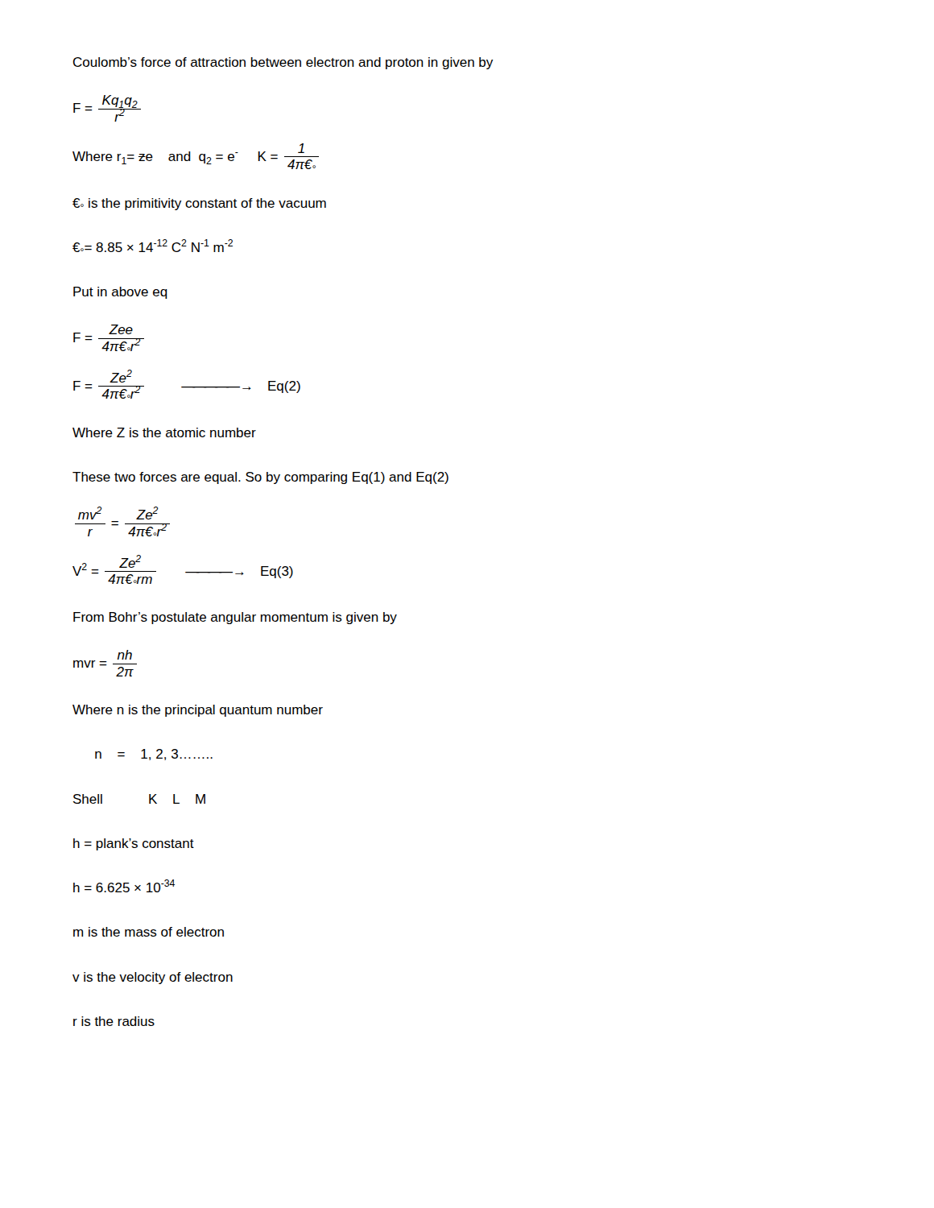Coulomb’s force of attraction between electron and proton in given by
F = Kq1q2 r2
Where r1= ze and q2 = e- K = 14π€°
€° is the primitivity constant of the vacuum
€°= 8.85 × 14-12 C2 N-1 m-2
Put in above eq
F = Zee 4π€°r2
F = Ze24π€°r2 ————— Eq(2)
Where Z is the atomic number
These two forces are equal. So by comparing Eq(1) and Eq(2)
mv2 r = Ze24π€°r2
V2 = Ze24π€°rm ———— Eq(3)
From Bohr’s postulate angular momentum is given by
mvr = nh 2π
Where n is the principal quantum number
n = 1, 2, 3……..
Shell KLM
h = plank’s constant
h = 6.625 × 10-34
m is the mass of electron
v is the velocity of electron
r is the radius